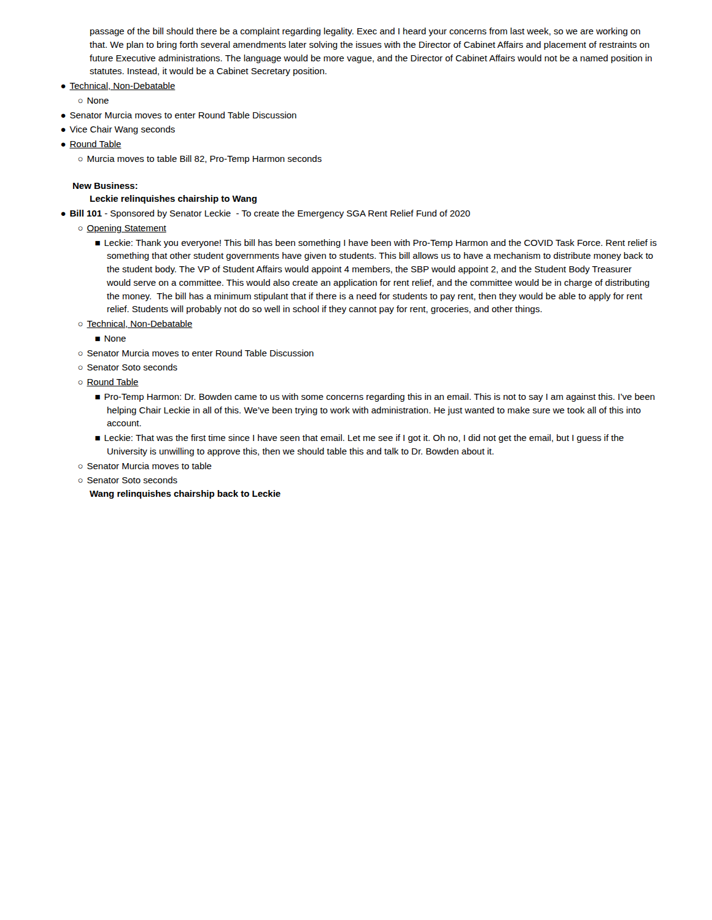passage of the bill should there be a complaint regarding legality. Exec and I heard your concerns from last week, so we are working on that. We plan to bring forth several amendments later solving the issues with the Director of Cabinet Affairs and placement of restraints on future Executive administrations. The language would be more vague, and the Director of Cabinet Affairs would not be a named position in statutes. Instead, it would be a Cabinet Secretary position.
Technical, Non-Debatable
None
Senator Murcia moves to enter Round Table Discussion
Vice Chair Wang seconds
Round Table
Murcia moves to table Bill 82, Pro-Temp Harmon seconds
New Business:
Leckie relinquishes chairship to Wang
Bill 101 - Sponsored by Senator Leckie - To create the Emergency SGA Rent Relief Fund of 2020
Opening Statement
Leckie: Thank you everyone! This bill has been something I have been with Pro-Temp Harmon and the COVID Task Force. Rent relief is something that other student governments have given to students. This bill allows us to have a mechanism to distribute money back to the student body. The VP of Student Affairs would appoint 4 members, the SBP would appoint 2, and the Student Body Treasurer would serve on a committee. This would also create an application for rent relief, and the committee would be in charge of distributing the money. The bill has a minimum stipulant that if there is a need for students to pay rent, then they would be able to apply for rent relief. Students will probably not do so well in school if they cannot pay for rent, groceries, and other things.
Technical, Non-Debatable
None
Senator Murcia moves to enter Round Table Discussion
Senator Soto seconds
Round Table
Pro-Temp Harmon: Dr. Bowden came to us with some concerns regarding this in an email. This is not to say I am against this. I’ve been helping Chair Leckie in all of this. We’ve been trying to work with administration. He just wanted to make sure we took all of this into account.
Leckie: That was the first time since I have seen that email. Let me see if I got it. Oh no, I did not get the email, but I guess if the University is unwilling to approve this, then we should table this and talk to Dr. Bowden about it.
Senator Murcia moves to table
Senator Soto seconds
Wang relinquishes chairship back to Leckie